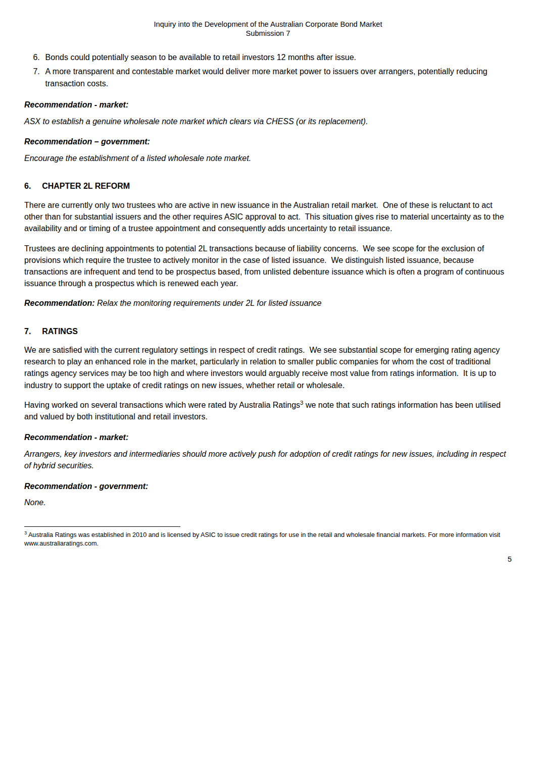Inquiry into the Development of the Australian Corporate Bond Market
Submission 7
Bonds could potentially season to be available to retail investors 12 months after issue.
A more transparent and contestable market would deliver more market power to issuers over arrangers, potentially reducing transaction costs.
Recommendation - market:
ASX to establish a genuine wholesale note market which clears via CHESS (or its replacement).
Recommendation – government:
Encourage the establishment of a listed wholesale note market.
6. CHAPTER 2L REFORM
There are currently only two trustees who are active in new issuance in the Australian retail market. One of these is reluctant to act other than for substantial issuers and the other requires ASIC approval to act. This situation gives rise to material uncertainty as to the availability and or timing of a trustee appointment and consequently adds uncertainty to retail issuance.
Trustees are declining appointments to potential 2L transactions because of liability concerns. We see scope for the exclusion of provisions which require the trustee to actively monitor in the case of listed issuance. We distinguish listed issuance, because transactions are infrequent and tend to be prospectus based, from unlisted debenture issuance which is often a program of continuous issuance through a prospectus which is renewed each year.
Recommendation: Relax the monitoring requirements under 2L for listed issuance
7. RATINGS
We are satisfied with the current regulatory settings in respect of credit ratings. We see substantial scope for emerging rating agency research to play an enhanced role in the market, particularly in relation to smaller public companies for whom the cost of traditional ratings agency services may be too high and where investors would arguably receive most value from ratings information. It is up to industry to support the uptake of credit ratings on new issues, whether retail or wholesale.
Having worked on several transactions which were rated by Australia Ratings3 we note that such ratings information has been utilised and valued by both institutional and retail investors.
Recommendation - market:
Arrangers, key investors and intermediaries should more actively push for adoption of credit ratings for new issues, including in respect of hybrid securities.
Recommendation - government:
None.
3 Australia Ratings was established in 2010 and is licensed by ASIC to issue credit ratings for use in the retail and wholesale financial markets. For more information visit www.australiaratings.com.
5